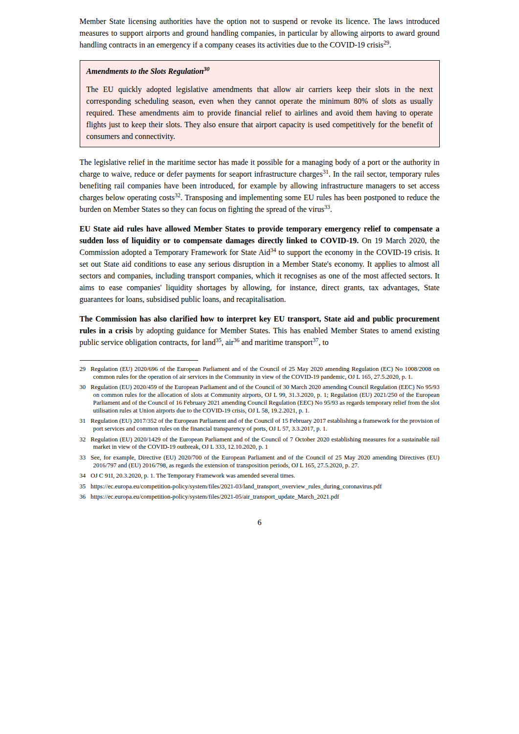Member State licensing authorities have the option not to suspend or revoke its licence. The laws introduced measures to support airports and ground handling companies, in particular by allowing airports to award ground handling contracts in an emergency if a company ceases its activities due to the COVID-19 crisis29.
Amendments to the Slots Regulation30
The EU quickly adopted legislative amendments that allow air carriers keep their slots in the next corresponding scheduling season, even when they cannot operate the minimum 80% of slots as usually required. These amendments aim to provide financial relief to airlines and avoid them having to operate flights just to keep their slots. They also ensure that airport capacity is used competitively for the benefit of consumers and connectivity.
The legislative relief in the maritime sector has made it possible for a managing body of a port or the authority in charge to waive, reduce or defer payments for seaport infrastructure charges31. In the rail sector, temporary rules benefiting rail companies have been introduced, for example by allowing infrastructure managers to set access charges below operating costs32. Transposing and implementing some EU rules has been postponed to reduce the burden on Member States so they can focus on fighting the spread of the virus33.
EU State aid rules have allowed Member States to provide temporary emergency relief to compensate a sudden loss of liquidity or to compensate damages directly linked to COVID-19. On 19 March 2020, the Commission adopted a Temporary Framework for State Aid34 to support the economy in the COVID-19 crisis. It set out State aid conditions to ease any serious disruption in a Member State's economy. It applies to almost all sectors and companies, including transport companies, which it recognises as one of the most affected sectors. It aims to ease companies' liquidity shortages by allowing, for instance, direct grants, tax advantages, State guarantees for loans, subsidised public loans, and recapitalisation.
The Commission has also clarified how to interpret key EU transport, State aid and public procurement rules in a crisis by adopting guidance for Member States. This has enabled Member States to amend existing public service obligation contracts, for land35, air36 and maritime transport37, to
29 Regulation (EU) 2020/696 of the European Parliament and of the Council of 25 May 2020 amending Regulation (EC) No 1008/2008 on common rules for the operation of air services in the Community in view of the COVID-19 pandemic, OJ L 165, 27.5.2020, p. 1.
30 Regulation (EU) 2020/459 of the European Parliament and of the Council of 30 March 2020 amending Council Regulation (EEC) No 95/93 on common rules for the allocation of slots at Community airports, OJ L 99, 31.3.2020, p. 1; Regulation (EU) 2021/250 of the European Parliament and of the Council of 16 February 2021 amending Council Regulation (EEC) No 95/93 as regards temporary relief from the slot utilisation rules at Union airports due to the COVID-19 crisis, OJ L 58, 19.2.2021, p. 1.
31 Regulation (EU) 2017/352 of the European Parliament and of the Council of 15 February 2017 establishing a framework for the provision of port services and common rules on the financial transparency of ports, OJ L 57, 3.3.2017, p. 1.
32 Regulation (EU) 2020/1429 of the European Parliament and of the Council of 7 October 2020 establishing measures for a sustainable rail market in view of the COVID-19 outbreak, OJ L 333, 12.10.2020, p. 1
33 See, for example, Directive (EU) 2020/700 of the European Parliament and of the Council of 25 May 2020 amending Directives (EU) 2016/797 and (EU) 2016/798, as regards the extension of transposition periods, OJ L 165, 27.5.2020, p. 27.
34 OJ C 91I, 20.3.2020, p. 1. The Temporary Framework was amended several times.
35 https://ec.europa.eu/competition-policy/system/files/2021-03/land_transport_overview_rules_during_coronavirus.pdf
36 https://ec.europa.eu/competition-policy/system/files/2021-05/air_transport_update_March_2021.pdf
6